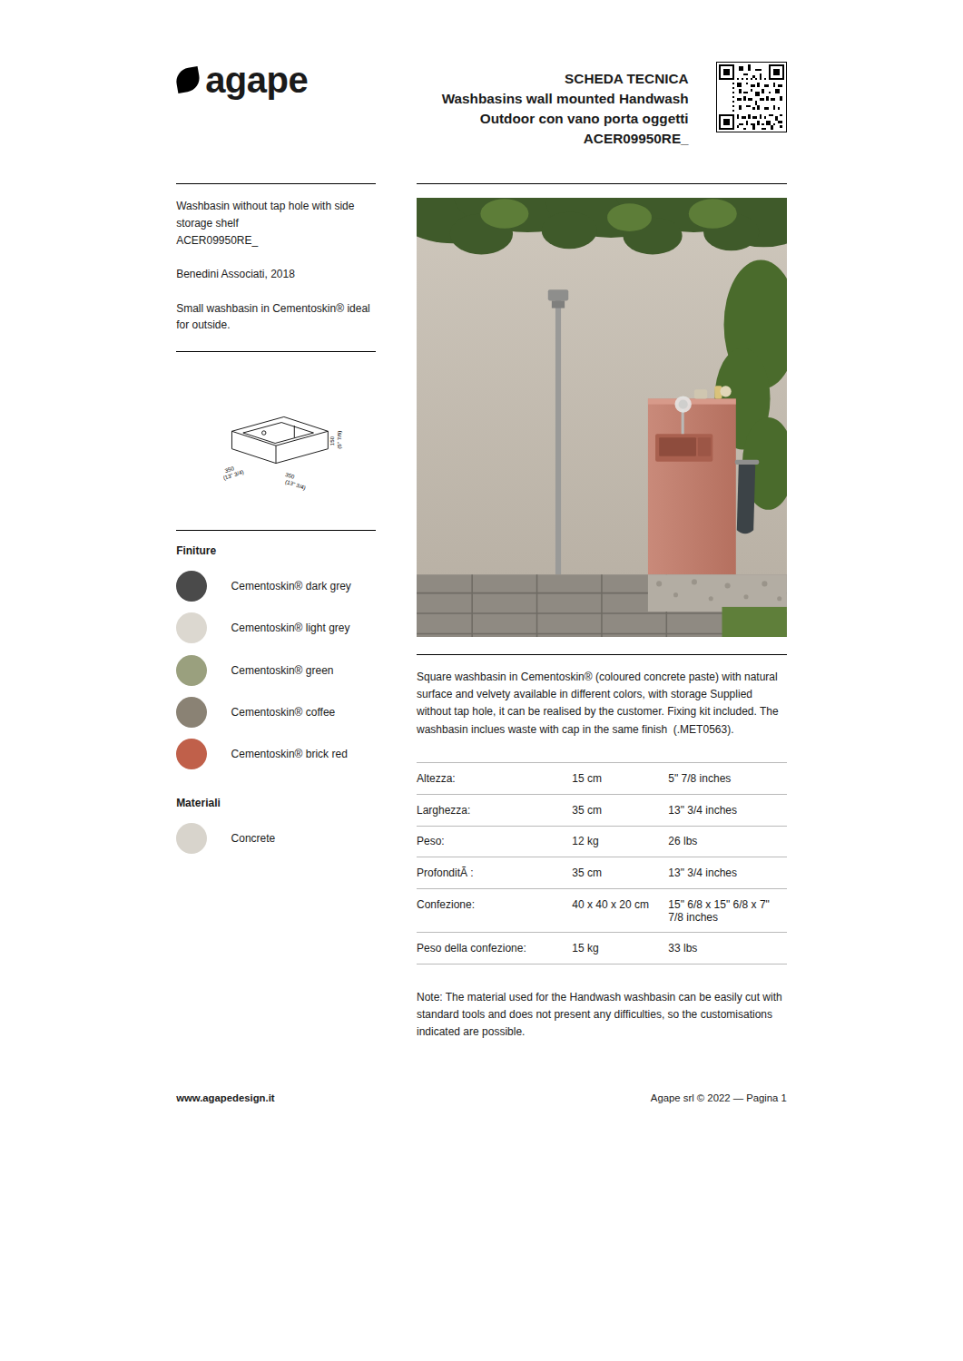agape
SCHEDA TECNICA
Washbasins wall mounted Handwash
Outdoor con vano porta oggetti
ACER09950RE_
Washbasin without tap hole with side storage shelf
ACER09950RE_
Benedini Associati, 2018
Small washbasin in Cementoskin® ideal for outside.
350 (13" 3/4) 350 (13" 3/4) 150 (5" 7/8)
Finiture
Cementoskin® dark grey
Cementoskin® light grey
Cementoskin® green
Cementoskin® coffee
Cementoskin® brick red
Materiali
Concrete
Square washbasin in Cementoskin® (coloured concrete paste) with natural surface and velvety available in different colors, with storage Supplied without tap hole, it can be realised by the customer. Fixing kit included. The washbasin inclues waste with cap in the same finish (.MET0563).
| Altezza: | 15 cm | 5" 7/8 inches |
| Larghezza: | 35 cm | 13" 3/4 inches |
| Peso: | 12 kg | 26 lbs |
| ProfonditÃ : | 35 cm | 13" 3/4 inches |
| Confezione: | 40 x 40 x 20 cm | 15" 6/8 x 15" 6/8 x 7" 7/8 inches |
| Peso della confezione: | 15 kg | 33 lbs |
Note: The material used for the Handwash washbasin can be easily cut with standard tools and does not present any difficulties, so the customisations indicated are possible.
www.agapedesign.it Agape srl © 2022 — Pagina 1